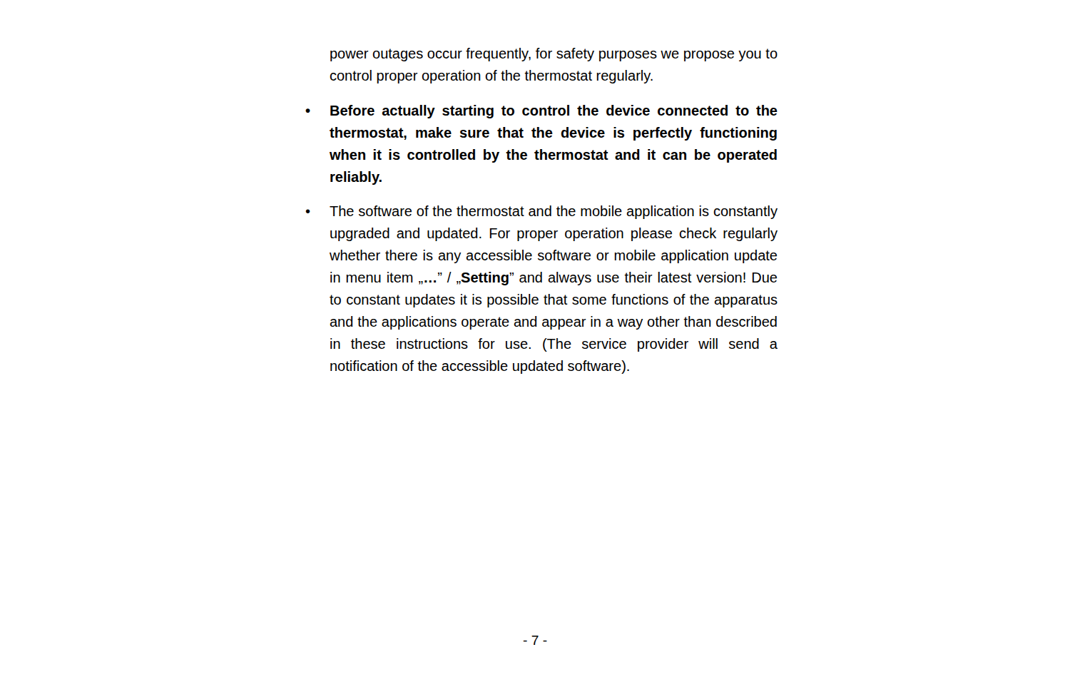power outages occur frequently, for safety purposes we propose you to control proper operation of the thermostat regularly.
Before actually starting to control the device connected to the thermostat, make sure that the device is perfectly functioning when it is controlled by the thermostat and it can be operated reliably.
The software of the thermostat and the mobile application is constantly upgraded and updated. For proper operation please check regularly whether there is any accessible software or mobile application update in menu item „…” / „Setting” and always use their latest version! Due to constant updates it is possible that some functions of the apparatus and the applications operate and appear in a way other than described in these instructions for use. (The service provider will send a notification of the accessible updated software).
- 7 -